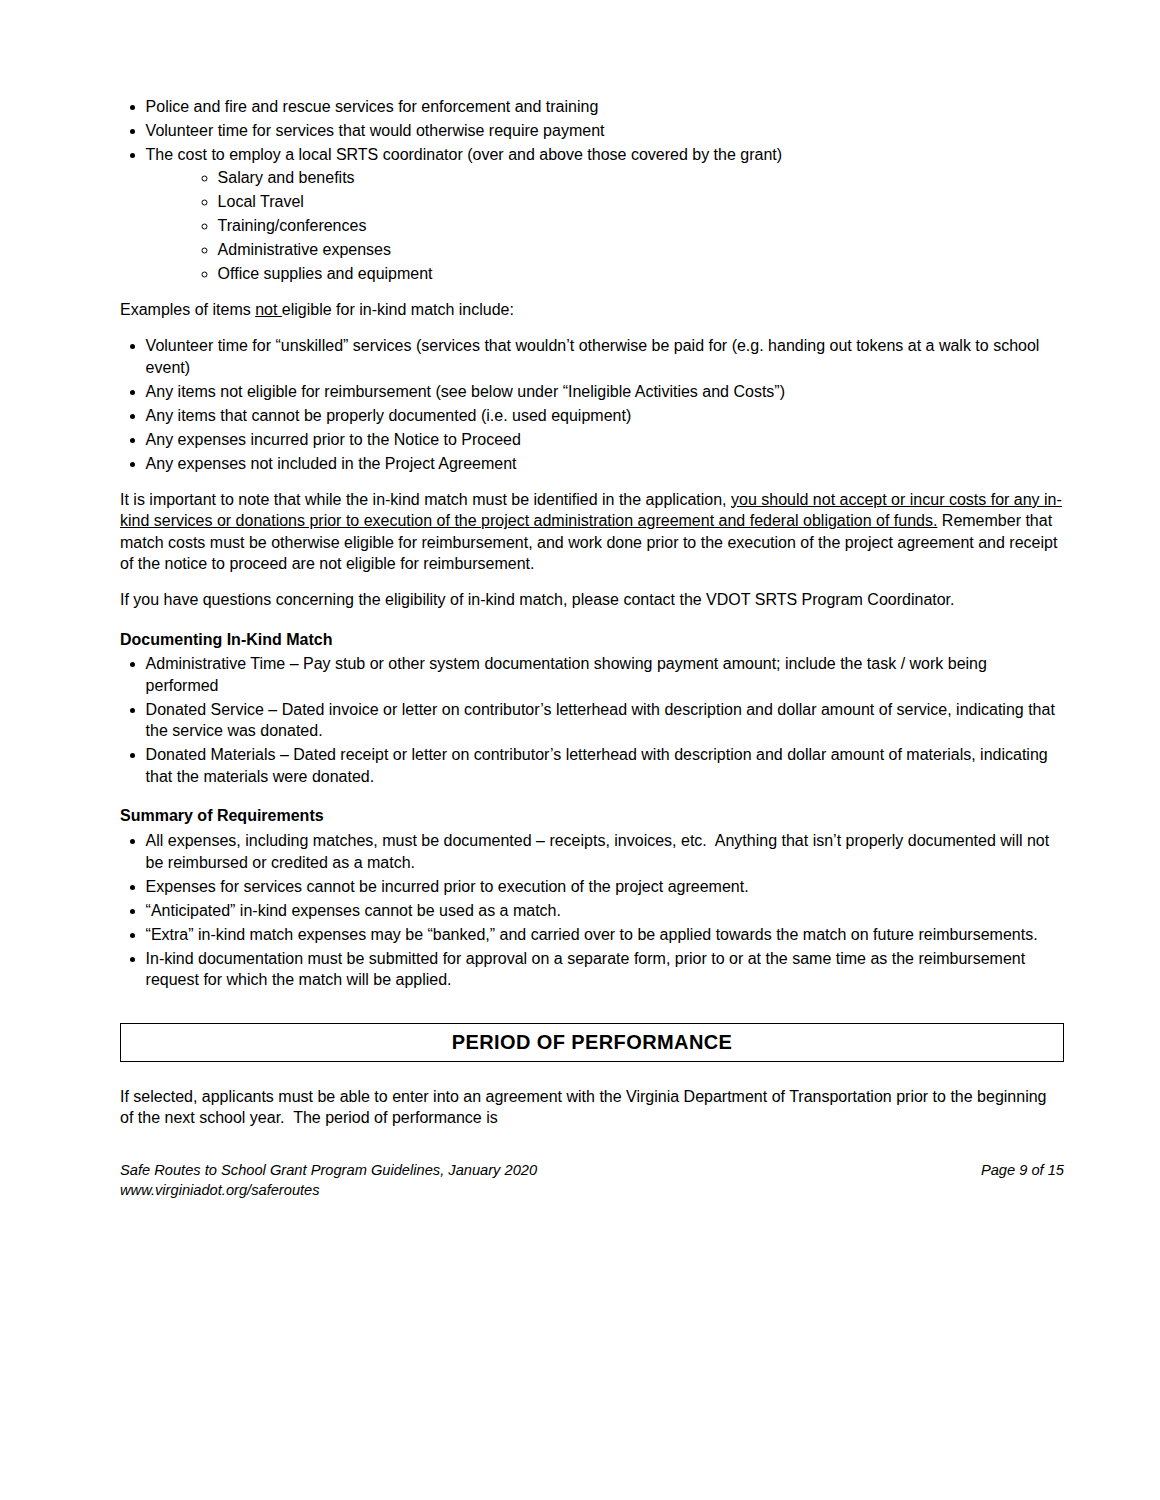Police and fire and rescue services for enforcement and training
Volunteer time for services that would otherwise require payment
The cost to employ a local SRTS coordinator (over and above those covered by the grant)
Salary and benefits
Local Travel
Training/conferences
Administrative expenses
Office supplies and equipment
Examples of items not eligible for in-kind match include:
Volunteer time for “unskilled” services (services that wouldn’t otherwise be paid for (e.g. handing out tokens at a walk to school event)
Any items not eligible for reimbursement (see below under “Ineligible Activities and Costs”)
Any items that cannot be properly documented (i.e. used equipment)
Any expenses incurred prior to the Notice to Proceed
Any expenses not included in the Project Agreement
It is important to note that while the in-kind match must be identified in the application, you should not accept or incur costs for any in-kind services or donations prior to execution of the project administration agreement and federal obligation of funds. Remember that match costs must be otherwise eligible for reimbursement, and work done prior to the execution of the project agreement and receipt of the notice to proceed are not eligible for reimbursement.
If you have questions concerning the eligibility of in-kind match, please contact the VDOT SRTS Program Coordinator.
Documenting In-Kind Match
Administrative Time – Pay stub or other system documentation showing payment amount; include the task / work being performed
Donated Service – Dated invoice or letter on contributor’s letterhead with description and dollar amount of service, indicating that the service was donated.
Donated Materials – Dated receipt or letter on contributor’s letterhead with description and dollar amount of materials, indicating that the materials were donated.
Summary of Requirements
All expenses, including matches, must be documented – receipts, invoices, etc. Anything that isn’t properly documented will not be reimbursed or credited as a match.
Expenses for services cannot be incurred prior to execution of the project agreement.
“Anticipated” in-kind expenses cannot be used as a match.
“Extra” in-kind match expenses may be “banked,” and carried over to be applied towards the match on future reimbursements.
In-kind documentation must be submitted for approval on a separate form, prior to or at the same time as the reimbursement request for which the match will be applied.
PERIOD OF PERFORMANCE
If selected, applicants must be able to enter into an agreement with the Virginia Department of Transportation prior to the beginning of the next school year. The period of performance is
Safe Routes to School Grant Program Guidelines, January 2020
www.virginiadot.org/saferoutes
Page 9 of 15